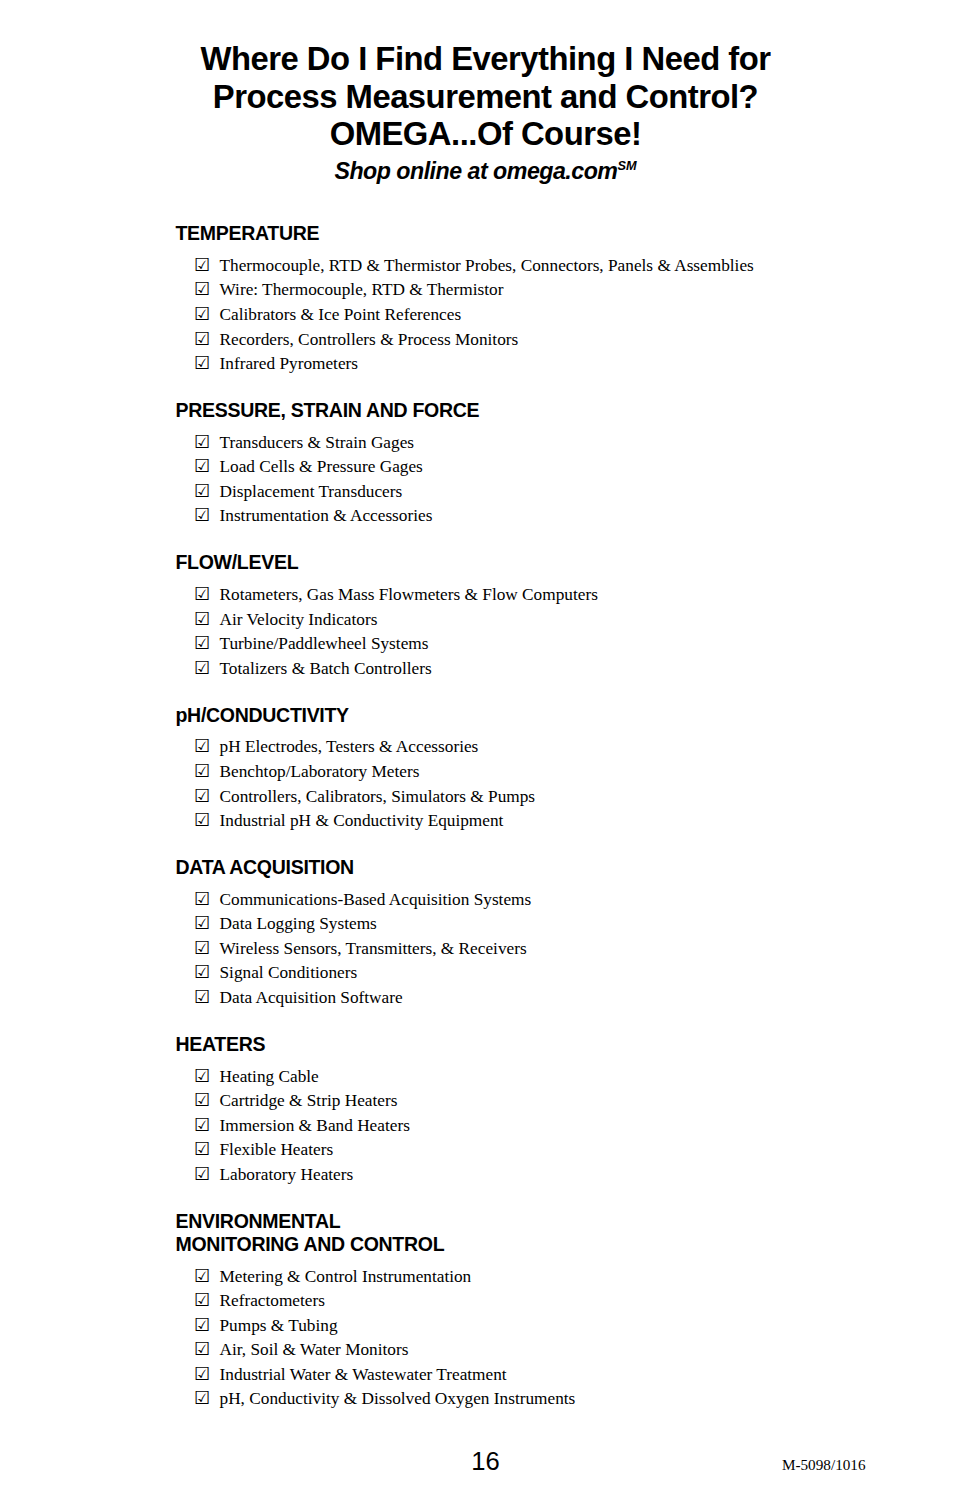Where Do I Find Everything I Need for
Process Measurement and Control?
OMEGA...Of Course!
Shop online at omega.comSM
TEMPERATURE
Thermocouple, RTD & Thermistor Probes, Connectors, Panels & Assemblies
Wire: Thermocouple, RTD & Thermistor
Calibrators & Ice Point References
Recorders, Controllers & Process Monitors
Infrared Pyrometers
PRESSURE, STRAIN AND FORCE
Transducers & Strain Gages
Load Cells & Pressure Gages
Displacement Transducers
Instrumentation & Accessories
FLOW/LEVEL
Rotameters, Gas Mass Flowmeters & Flow Computers
Air Velocity Indicators
Turbine/Paddlewheel Systems
Totalizers & Batch Controllers
pH/CONDUCTIVITY
pH Electrodes, Testers & Accessories
Benchtop/Laboratory Meters
Controllers, Calibrators, Simulators & Pumps
Industrial pH & Conductivity Equipment
DATA ACQUISITION
Communications-Based Acquisition Systems
Data Logging Systems
Wireless Sensors, Transmitters, & Receivers
Signal Conditioners
Data Acquisition Software
HEATERS
Heating Cable
Cartridge & Strip Heaters
Immersion & Band Heaters
Flexible Heaters
Laboratory Heaters
ENVIRONMENTAL
MONITORING AND CONTROL
Metering & Control Instrumentation
Refractometers
Pumps & Tubing
Air, Soil & Water Monitors
Industrial Water & Wastewater Treatment
pH, Conductivity & Dissolved Oxygen Instruments
M-5098/1016
16